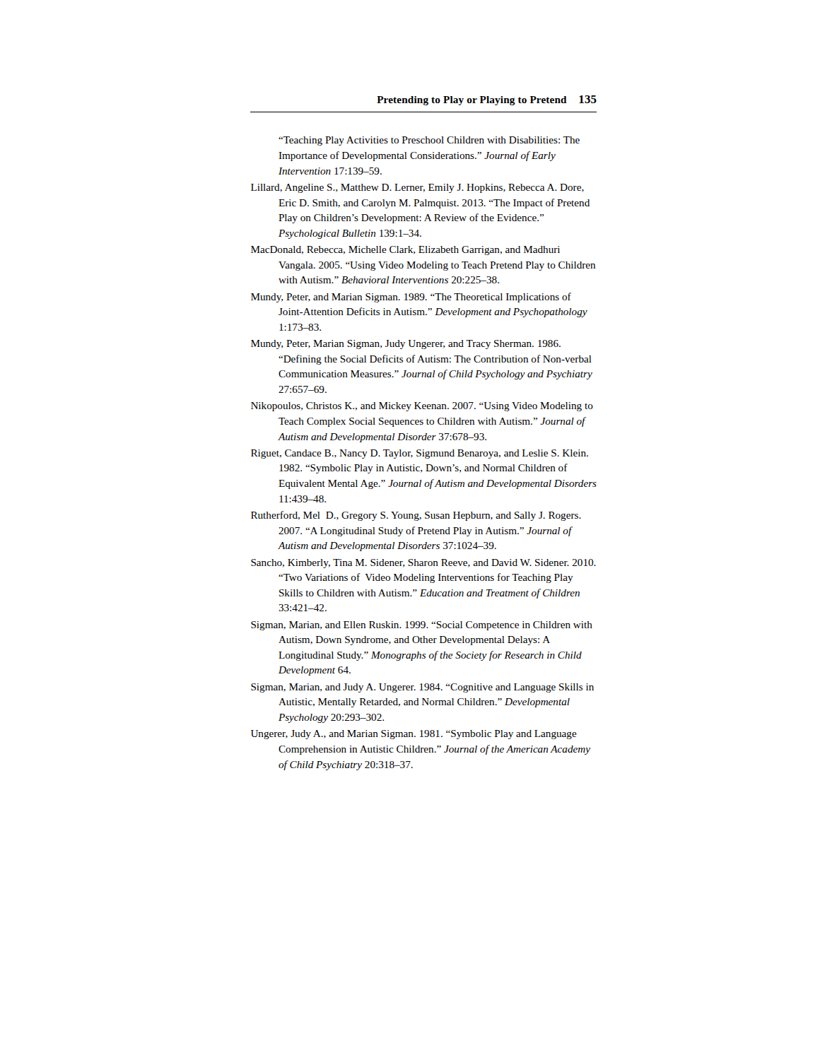Pretending to Play or Playing to Pretend 135
“Teaching Play Activities to Preschool Children with Disabilities: The Importance of Developmental Considerations.” Journal of Early Intervention 17:139–59.
Lillard, Angeline S., Matthew D. Lerner, Emily J. Hopkins, Rebecca A. Dore, Eric D. Smith, and Carolyn M. Palmquist. 2013. “The Impact of Pretend Play on Children’s Development: A Review of the Evidence.” Psychological Bulletin 139:1–34.
MacDonald, Rebecca, Michelle Clark, Elizabeth Garrigan, and Madhuri Vangala. 2005. “Using Video Modeling to Teach Pretend Play to Children with Autism.” Behavioral Interventions 20:225–38.
Mundy, Peter, and Marian Sigman. 1989. “The Theoretical Implications of Joint-Attention Deficits in Autism.” Development and Psychopathology 1:173–83.
Mundy, Peter, Marian Sigman, Judy Ungerer, and Tracy Sherman. 1986. “Defining the Social Deficits of Autism: The Contribution of Non-verbal Communication Measures.” Journal of Child Psychology and Psychiatry 27:657–69.
Nikopoulos, Christos K., and Mickey Keenan. 2007. “Using Video Modeling to Teach Complex Social Sequences to Children with Autism.” Journal of Autism and Developmental Disorder 37:678–93.
Riguet, Candace B., Nancy D. Taylor, Sigmund Benaroya, and Leslie S. Klein. 1982. “Symbolic Play in Autistic, Down’s, and Normal Children of Equivalent Mental Age.” Journal of Autism and Developmental Disorders 11:439–48.
Rutherford, Mel D., Gregory S. Young, Susan Hepburn, and Sally J. Rogers. 2007. “A Longitudinal Study of Pretend Play in Autism.” Journal of Autism and Developmental Disorders 37:1024–39.
Sancho, Kimberly, Tina M. Sidener, Sharon Reeve, and David W. Sidener. 2010. “Two Variations of Video Modeling Interventions for Teaching Play Skills to Children with Autism.” Education and Treatment of Children 33:421–42.
Sigman, Marian, and Ellen Ruskin. 1999. “Social Competence in Children with Autism, Down Syndrome, and Other Developmental Delays: A Longitudinal Study.” Monographs of the Society for Research in Child Development 64.
Sigman, Marian, and Judy A. Ungerer. 1984. “Cognitive and Language Skills in Autistic, Mentally Retarded, and Normal Children.” Developmental Psychology 20:293–302.
Ungerer, Judy A., and Marian Sigman. 1981. “Symbolic Play and Language Comprehension in Autistic Children.” Journal of the American Academy of Child Psychiatry 20:318–37.